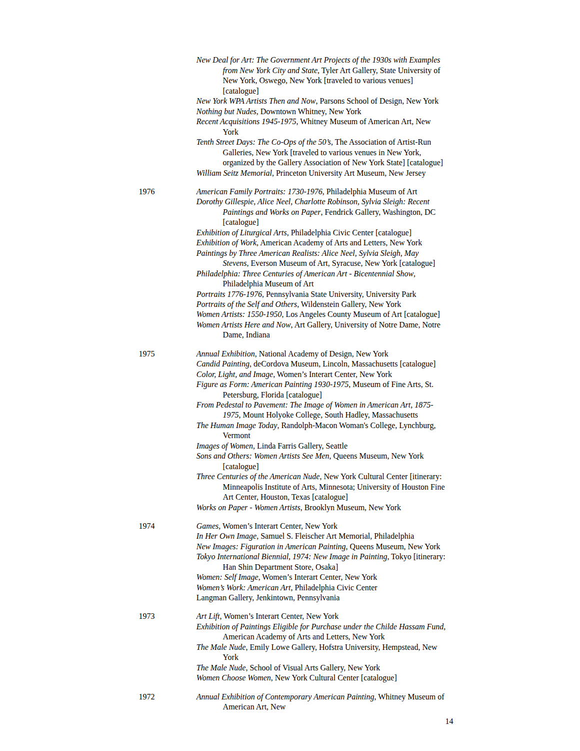New Deal for Art: The Government Art Projects of the 1930s with Examples from New York City and State, Tyler Art Gallery, State University of New York, Oswego, New York [traveled to various venues] [catalogue]
New York WPA Artists Then and Now, Parsons School of Design, New York
Nothing but Nudes, Downtown Whitney, New York
Recent Acquisitions 1945-1975, Whitney Museum of American Art, New York
Tenth Street Days: The Co-Ops of the 50’s, The Association of Artist-Run Galleries, New York [traveled to various venues in New York, organized by the Gallery Association of New York State] [catalogue]
William Seitz Memorial, Princeton University Art Museum, New Jersey
1976
American Family Portraits: 1730-1976, Philadelphia Museum of Art
Dorothy Gillespie, Alice Neel, Charlotte Robinson, Sylvia Sleigh: Recent Paintings and Works on Paper, Fendrick Gallery, Washington, DC [catalogue]
Exhibition of Liturgical Arts, Philadelphia Civic Center [catalogue]
Exhibition of Work, American Academy of Arts and Letters, New York
Paintings by Three American Realists: Alice Neel, Sylvia Sleigh, May Stevens, Everson Museum of Art, Syracuse, New York [catalogue]
Philadelphia: Three Centuries of American Art - Bicentennial Show, Philadelphia Museum of Art
Portraits 1776-1976, Pennsylvania State University, University Park
Portraits of the Self and Others, Wildenstein Gallery, New York
Women Artists: 1550-1950, Los Angeles County Museum of Art [catalogue]
Women Artists Here and Now, Art Gallery, University of Notre Dame, Notre Dame, Indiana
1975
Annual Exhibition, National Academy of Design, New York
Candid Painting, deCordova Museum, Lincoln, Massachusetts [catalogue]
Color, Light, and Image, Women’s Interart Center, New York
Figure as Form: American Painting 1930-1975, Museum of Fine Arts, St. Petersburg, Florida [catalogue]
From Pedestal to Pavement: The Image of Women in American Art, 1875-1975, Mount Holyoke College, South Hadley, Massachusetts
The Human Image Today, Randolph-Macon Woman's College, Lynchburg, Vermont
Images of Women, Linda Farris Gallery, Seattle
Sons and Others: Women Artists See Men, Queens Museum, New York [catalogue]
Three Centuries of the American Nude, New York Cultural Center [itinerary: Minneapolis Institute of Arts, Minnesota; University of Houston Fine Art Center, Houston, Texas [catalogue]
Works on Paper - Women Artists, Brooklyn Museum, New York
1974
Games, Women’s Interart Center, New York
In Her Own Image, Samuel S. Fleischer Art Memorial, Philadelphia
New Images: Figuration in American Painting, Queens Museum, New York
Tokyo International Biennial, 1974: New Image in Painting, Tokyo [itinerary: Han Shin Department Store, Osaka]
Women: Self Image, Women’s Interart Center, New York
Women’s Work: American Art, Philadelphia Civic Center
Langman Gallery, Jenkintown, Pennsylvania
1973
Art Lift, Women’s Interart Center, New York
Exhibition of Paintings Eligible for Purchase under the Childe Hassam Fund, American Academy of Arts and Letters, New York
The Male Nude, Emily Lowe Gallery, Hofstra University, Hempstead, New York
The Male Nude, School of Visual Arts Gallery, New York
Women Choose Women, New York Cultural Center [catalogue]
1972
Annual Exhibition of Contemporary American Painting, Whitney Museum of American Art, New
14